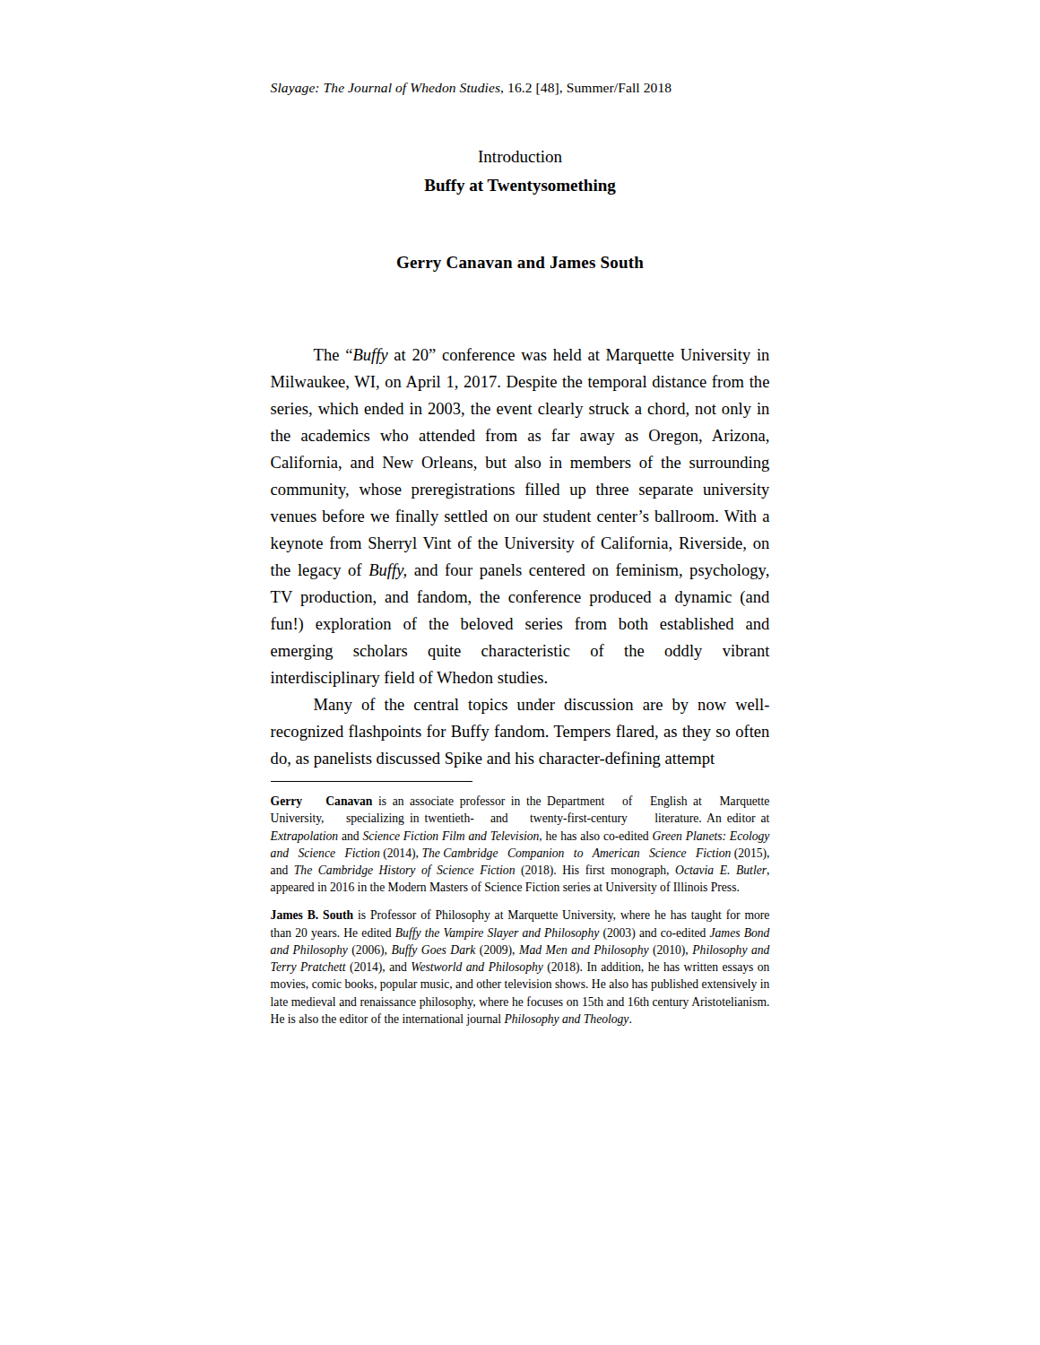Slayage: The Journal of Whedon Studies, 16.2 [48], Summer/Fall 2018
Introduction
Buffy at Twentysomething
Gerry Canavan and James South
The “Buffy at 20” conference was held at Marquette University in Milwaukee, WI, on April 1, 2017. Despite the temporal distance from the series, which ended in 2003, the event clearly struck a chord, not only in the academics who attended from as far away as Oregon, Arizona, California, and New Orleans, but also in members of the surrounding community, whose preregistrations filled up three separate university venues before we finally settled on our student center’s ballroom. With a keynote from Sherryl Vint of the University of California, Riverside, on the legacy of Buffy, and four panels centered on feminism, psychology, TV production, and fandom, the conference produced a dynamic (and fun!) exploration of the beloved series from both established and emerging scholars quite characteristic of the oddly vibrant interdisciplinary field of Whedon studies.
Many of the central topics under discussion are by now well-recognized flashpoints for Buffy fandom. Tempers flared, as they so often do, as panelists discussed Spike and his character-defining attempt
Gerry Canavan is an associate professor in the Department of English at Marquette University, specializing in twentieth- and twenty-first-century literature. An editor at Extrapolation and Science Fiction Film and Television, he has also co-edited Green Planets: Ecology and Science Fiction (2014), The Cambridge Companion to American Science Fiction (2015), and The Cambridge History of Science Fiction (2018). His first monograph, Octavia E. Butler, appeared in 2016 in the Modern Masters of Science Fiction series at University of Illinois Press.
James B. South is Professor of Philosophy at Marquette University, where he has taught for more than 20 years. He edited Buffy the Vampire Slayer and Philosophy (2003) and co-edited James Bond and Philosophy (2006), Buffy Goes Dark (2009), Mad Men and Philosophy (2010), Philosophy and Terry Pratchett (2014), and Westworld and Philosophy (2018). In addition, he has written essays on movies, comic books, popular music, and other television shows. He also has published extensively in late medieval and renaissance philosophy, where he focuses on 15th and 16th century Aristotelianism. He is also the editor of the international journal Philosophy and Theology.